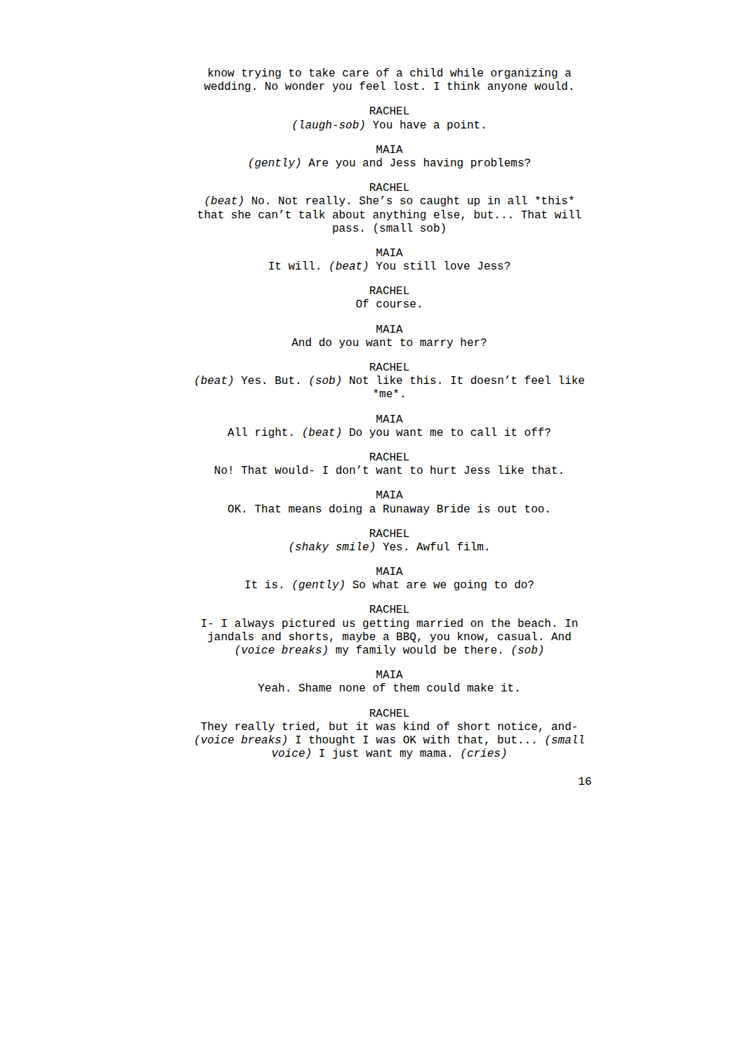know trying to take care of a child while organizing a wedding. No wonder you feel lost. I think anyone would.
RACHEL
(laugh-sob) You have a point.
MAIA
(gently) Are you and Jess having problems?
RACHEL
(beat) No. Not really. She’s so caught up in all *this* that she can’t talk about anything else, but... That will pass. (small sob)
MAIA
It will. (beat) You still love Jess?
RACHEL
Of course.
MAIA
And do you want to marry her?
RACHEL
(beat) Yes. But. (sob) Not like this. It doesn’t feel like *me*.
MAIA
All right. (beat) Do you want me to call it off?
RACHEL
No! That would- I don’t want to hurt Jess like that.
MAIA
OK. That means doing a Runaway Bride is out too.
RACHEL
(shaky smile) Yes. Awful film.
MAIA
It is. (gently) So what are we going to do?
RACHEL
I- I always pictured us getting married on the beach. In jandals and shorts, maybe a BBQ, you know, casual. And (voice breaks) my family would be there. (sob)
MAIA
Yeah. Shame none of them could make it.
RACHEL
They really tried, but it was kind of short notice, and- (voice breaks) I thought I was OK with that, but... (small voice) I just want my mama. (cries)
16